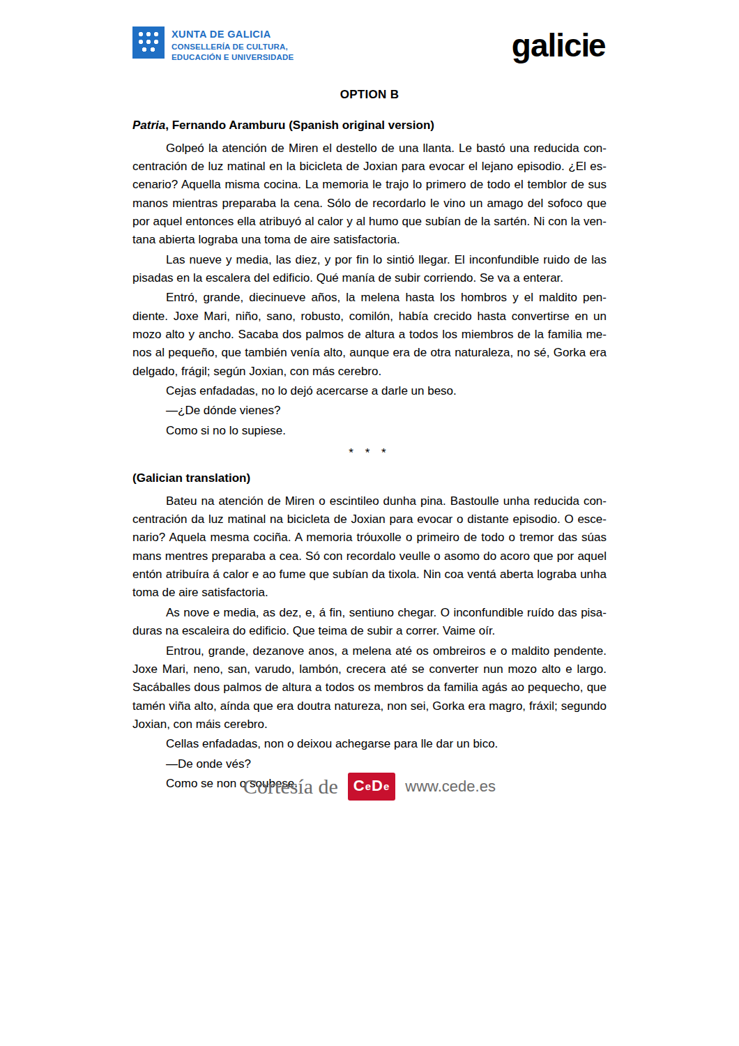XUNTA DE GALICIA Consellería de Cultura, Educación e Universidade
galiciɘ
OPTION B
Patria, Fernando Aramburu (Spanish original version)
Golpeó la atención de Miren el destello de una llanta. Le bastó una reducida concentración de luz matinal en la bicicleta de Joxian para evocar el lejano episodio. ¿El escenario? Aquella misma cocina. La memoria le trajo lo primero de todo el temblor de sus manos mientras preparaba la cena. Sólo de recordarlo le vino un amago del sofoco que por aquel entonces ella atribuyó al calor y al humo que subían de la sartén. Ni con la ventana abierta lograba una toma de aire satisfactoria.
Las nueve y media, las diez, y por fin lo sintió llegar. El inconfundible ruido de las pisadas en la escalera del edificio. Qué manía de subir corriendo. Se va a enterar.
Entró, grande, diecinueve años, la melena hasta los hombros y el maldito pendiente. Joxe Mari, niño, sano, robusto, comilón, había crecido hasta convertirse en un mozo alto y ancho. Sacaba dos palmos de altura a todos los miembros de la familia menos al pequeño, que también venía alto, aunque era de otra naturaleza, no sé, Gorka era delgado, frágil; según Joxian, con más cerebro.
Cejas enfadadas, no lo dejó acercarse a darle un beso.
—¿De dónde vienes?
Como si no lo supiese.
* * *
(Galician translation)
Bateu na atención de Miren o escintileo dunha pina. Bastoulle unha reducida concentración da luz matinal na bicicleta de Joxian para evocar o distante episodio. O escenario? Aquela mesma cociña. A memoria tróuxolle o primeiro de todo o tremor das súas mans mentres preparaba a cea. Só con recordalo veulle o asomo do acoro que por aquel entón atribuíra á calor e ao fume que subían da tixola. Nin coa ventá aberta lograba unha toma de aire satisfactoria.
As nove e media, as dez, e, á fin, sentiuno chegar. O inconfundible ruído das pisaduras na escaleira do edificio. Que teima de subir a correr. Vaime oír.
Entrou, grande, dezanove anos, a melena até os ombreiros e o maldito pendente. Joxe Mari, neno, san, varudo, lambón, crecera até se converter nun mozo alto e largo. Sacáballes dous palmos de altura a todos os membros da familia agás ao pequecho, que tamén viña alto, aínda que era doutra natureza, non sei, Gorka era magro, fráxil; segundo Joxian, con máis cerebro.
Cellas enfadadas, non o deixou achegarse para lle dar un bico.
—De onde vés?
Como se non o soubese.
Cortesía de Ce De www.cede.es